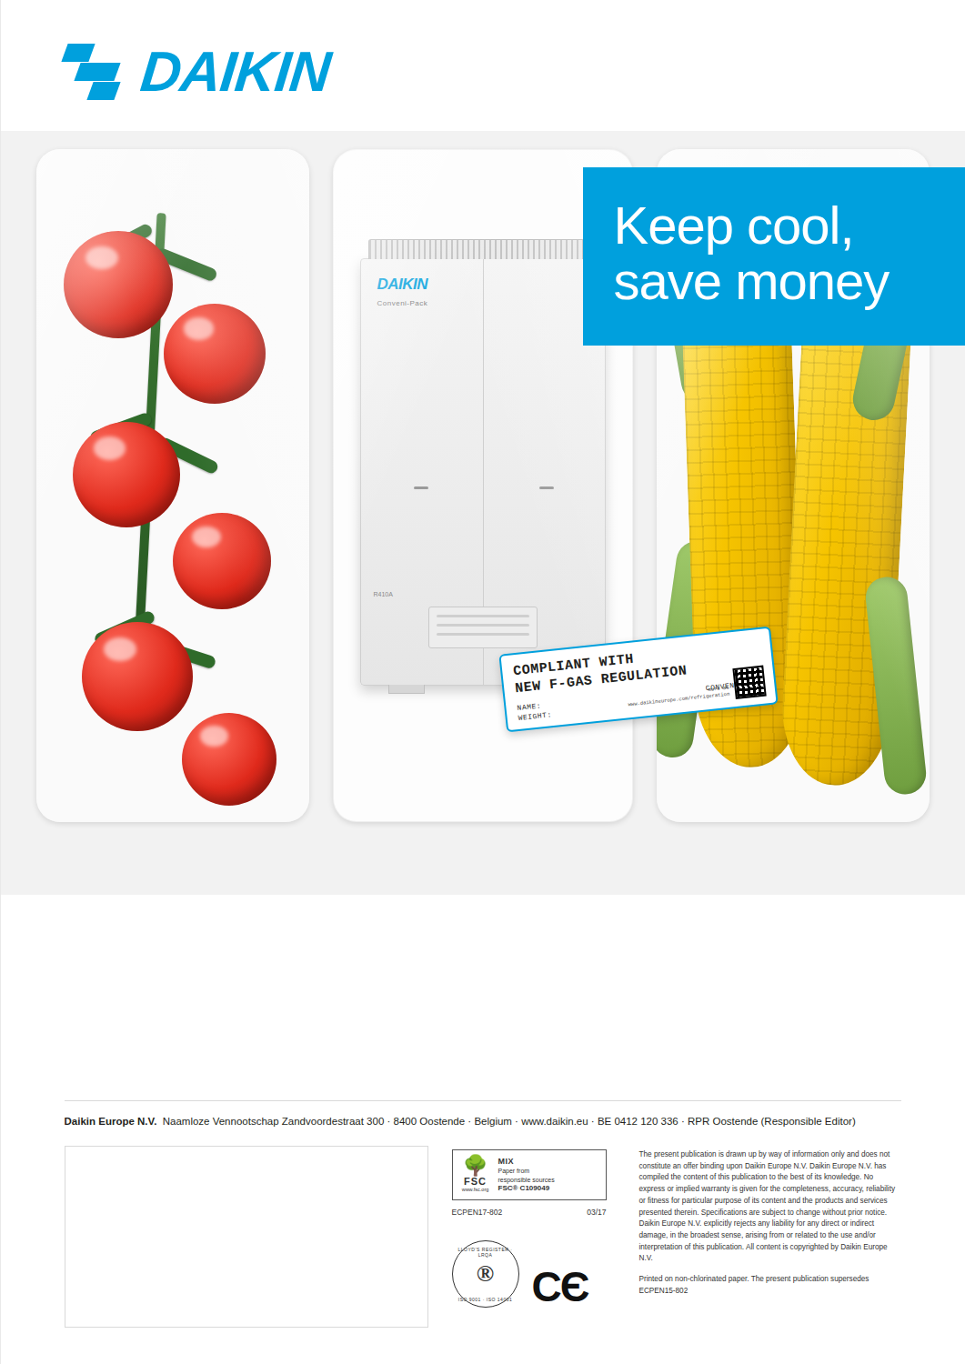DAIKIN
DAIKIN
Conveni-Pack
R410A
Compliant with
new F-Gas regulation
NAME: CONVENI-PACK
WEIGHT: 570 kg
more at
www.daikineurope.com/refrigeration
Keep cool,
save money
Daikin Europe N.V. Naamloze Vennootschap Zandvoordestraat 300 · 8400 Oostende · Belgium · www.daikin.eu · BE 0412 120 336 · RPR Oostende (Responsible Editor)
🌳
FSC
www.fsc.org
MIX
Paper from
responsible sources
FSC® C109049
ECPEN17-802 03/17
LLOYD’S REGISTER · LRQA
®
ISO 9001 · ISO 14001
CЄ
The present publication is drawn up by way of information only and does not constitute an offer binding upon Daikin Europe N.V. Daikin Europe N.V. has compiled the content of this publication to the best of its knowledge. No express or implied warranty is given for the completeness, accuracy, reliability or fitness for particular purpose of its content and the products and services presented therein. Specifications are subject to change without prior notice. Daikin Europe N.V. explicitly rejects any liability for any direct or indirect damage, in the broadest sense, arising from or related to the use and/or interpretation of this publication. All content is copyrighted by Daikin Europe N.V.
Printed on non-chlorinated paper. The present publication supersedes ECPEN15-802